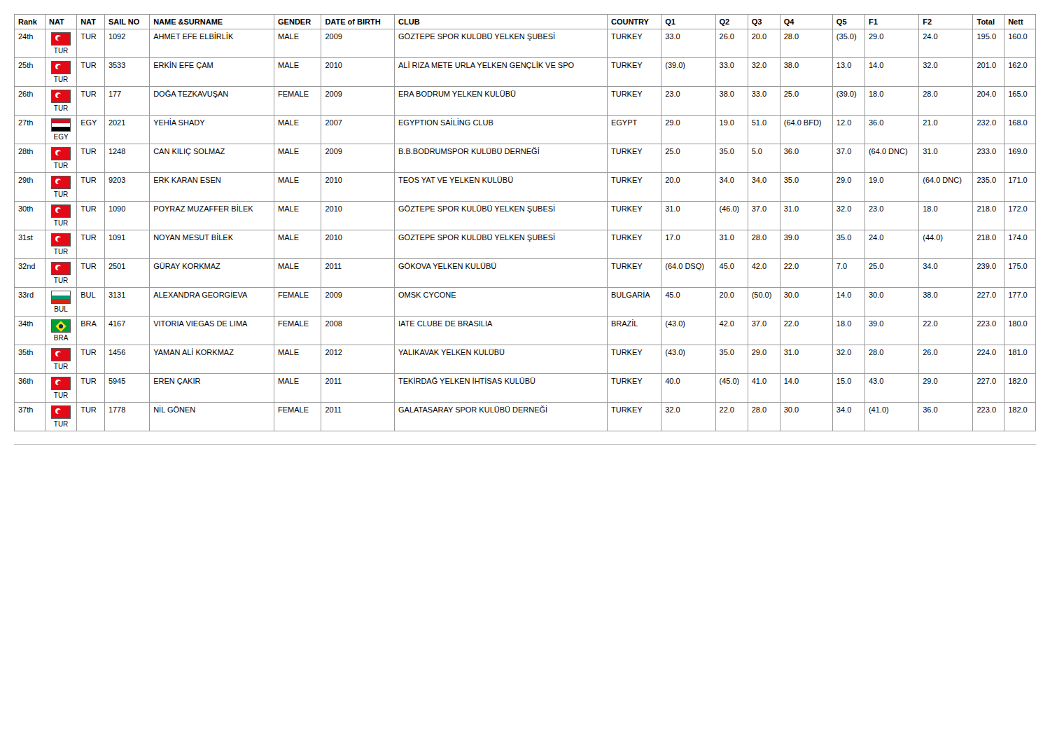| Rank | NAT | NAT | SAIL NO | NAME &SURNAME | GENDER | DATE of BIRTH | CLUB | COUNTRY | Q1 | Q2 | Q3 | Q4 | Q5 | F1 | F2 | Total | Nett |
| --- | --- | --- | --- | --- | --- | --- | --- | --- | --- | --- | --- | --- | --- | --- | --- | --- | --- |
| 24th | TUR | TUR | 1092 | AHMET EFE ELBİRLİK | MALE | 2009 | GÖZTEPE SPOR KULÜBÜ YELKEN ŞUBESİ | TURKEY | 33.0 | 26.0 | 20.0 | 28.0 | (35.0) | 29.0 | 24.0 | 195.0 | 160.0 |
| 25th | TUR | TUR | 3533 | ERKİN EFE ÇAM | MALE | 2010 | ALİ RIZA METE URLA YELKEN GENÇLİK VE SPO | TURKEY | (39.0) | 33.0 | 32.0 | 38.0 | 13.0 | 14.0 | 32.0 | 201.0 | 162.0 |
| 26th | TUR | TUR | 177 | DOĞA TEZKAVUŞAN | FEMALE | 2009 | ERA BODRUM YELKEN KULÜBÜ | TURKEY | 23.0 | 38.0 | 33.0 | 25.0 | (39.0) | 18.0 | 28.0 | 204.0 | 165.0 |
| 27th | EGY | EGY | 2021 | YEHİA SHADY | MALE | 2007 | EGYPTION SAİLİNG CLUB | EGYPT | 29.0 | 19.0 | 51.0 | (64.0 BFD) | 12.0 | 36.0 | 21.0 | 232.0 | 168.0 |
| 28th | TUR | TUR | 1248 | CAN KILIÇ SOLMAZ | MALE | 2009 | B.B.BODRUMSPOR KULÜBÜ DERNEĞİ | TURKEY | 25.0 | 35.0 | 5.0 | 36.0 | 37.0 | (64.0 DNC) | 31.0 | 233.0 | 169.0 |
| 29th | TUR | TUR | 9203 | ERK KARAN ESEN | MALE | 2010 | TEOS YAT VE YELKEN KULÜBÜ | TURKEY | 20.0 | 34.0 | 34.0 | 35.0 | 29.0 | 19.0 | (64.0 DNC) | 235.0 | 171.0 |
| 30th | TUR | TUR | 1090 | POYRAZ MUZAFFER BİLEK | MALE | 2010 | GÖZTEPE SPOR KULÜBÜ YELKEN ŞUBESİ | TURKEY | 31.0 | (46.0) | 37.0 | 31.0 | 32.0 | 23.0 | 18.0 | 218.0 | 172.0 |
| 31st | TUR | TUR | 1091 | NOYAN MESUT BİLEK | MALE | 2010 | GÖZTEPE SPOR KULÜBÜ YELKEN ŞUBESİ | TURKEY | 17.0 | 31.0 | 28.0 | 39.0 | 35.0 | 24.0 | (44.0) | 218.0 | 174.0 |
| 32nd | TUR | TUR | 2501 | GÜRAY KORKMAZ | MALE | 2011 | GÖKOVA YELKEN KULÜBÜ | TURKEY | (64.0 DSQ) | 45.0 | 42.0 | 22.0 | 7.0 | 25.0 | 34.0 | 239.0 | 175.0 |
| 33rd | BUL | BUL | 3131 | ALEXANDRA GEORGİEVA | FEMALE | 2009 | OMSK CYCONE | BULGARİA | 45.0 | 20.0 | (50.0) | 30.0 | 14.0 | 30.0 | 38.0 | 227.0 | 177.0 |
| 34th | BRA | BRA | 4167 | VITORIA VIEGAS DE LIMA | FEMALE | 2008 | IATE CLUBE DE BRASILIA | BRAZİL | (43.0) | 42.0 | 37.0 | 22.0 | 18.0 | 39.0 | 22.0 | 223.0 | 180.0 |
| 35th | TUR | TUR | 1456 | YAMAN ALİ KORKMAZ | MALE | 2012 | YALIKAVAK YELKEN KULÜBÜ | TURKEY | (43.0) | 35.0 | 29.0 | 31.0 | 32.0 | 28.0 | 26.0 | 224.0 | 181.0 |
| 36th | TUR | TUR | 5945 | EREN ÇAKIR | MALE | 2011 | TEKİRDAĞ YELKEN İHTİSAS KULÜBÜ | TURKEY | 40.0 | (45.0) | 41.0 | 14.0 | 15.0 | 43.0 | 29.0 | 227.0 | 182.0 |
| 37th | TUR | TUR | 1778 | NİL GÖNEN | FEMALE | 2011 | GALATASARAY SPOR KULÜBÜ DERNEĞİ | TURKEY | 32.0 | 22.0 | 28.0 | 30.0 | 34.0 | (41.0) | 36.0 | 223.0 | 182.0 |